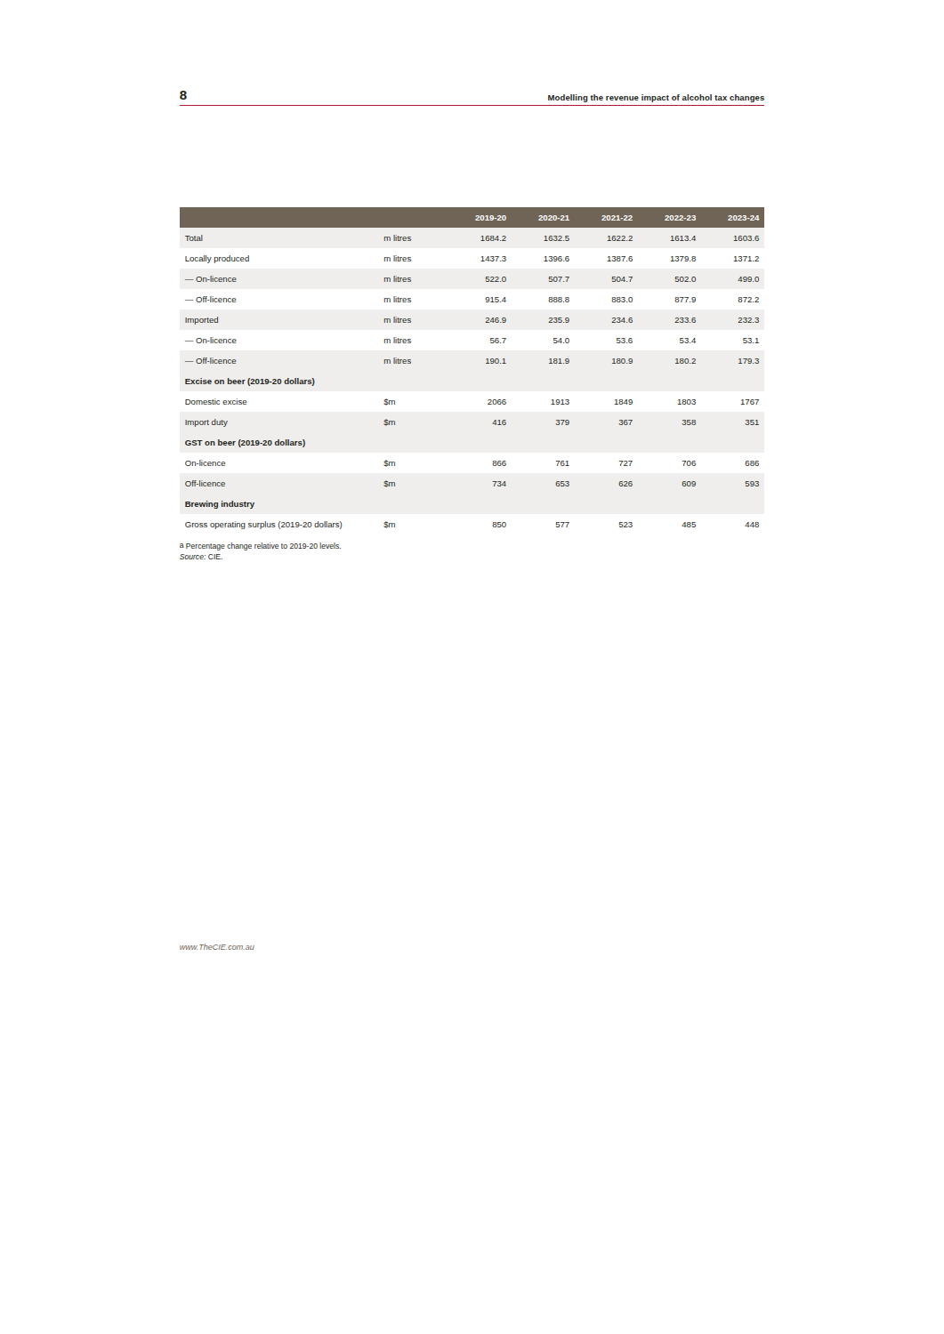8
Modelling the revenue impact of alcohol tax changes
| | | 2019-20 | 2020-21 | 2021-22 | 2022-23 | 2023-24 |
| --- | --- | --- | --- | --- | --- | --- |
| Total | m litres | 1684.2 | 1632.5 | 1622.2 | 1613.4 | 1603.6 |
| Locally produced | m litres | 1437.3 | 1396.6 | 1387.6 | 1379.8 | 1371.2 |
| — On-licence | m litres | 522.0 | 507.7 | 504.7 | 502.0 | 499.0 |
| — Off-licence | m litres | 915.4 | 888.8 | 883.0 | 877.9 | 872.2 |
| Imported | m litres | 246.9 | 235.9 | 234.6 | 233.6 | 232.3 |
| — On-licence | m litres | 56.7 | 54.0 | 53.6 | 53.4 | 53.1 |
| — Off-licence | m litres | 190.1 | 181.9 | 180.9 | 180.2 | 179.3 |
| Excise on beer (2019-20 dollars) |
| Domestic excise | $m | 2066 | 1913 | 1849 | 1803 | 1767 |
| Import duty | $m | 416 | 379 | 367 | 358 | 351 |
| GST on beer (2019-20 dollars) |
| On-licence | $m | 866 | 761 | 727 | 706 | 686 |
| Off-licence | $m | 734 | 653 | 626 | 609 | 593 |
| Brewing industry |
| Gross operating surplus (2019-20 dollars) | $m | 850 | 577 | 523 | 485 | 448 |
a Percentage change relative to 2019-20 levels.
Source: CIE.
www.TheCIE.com.au